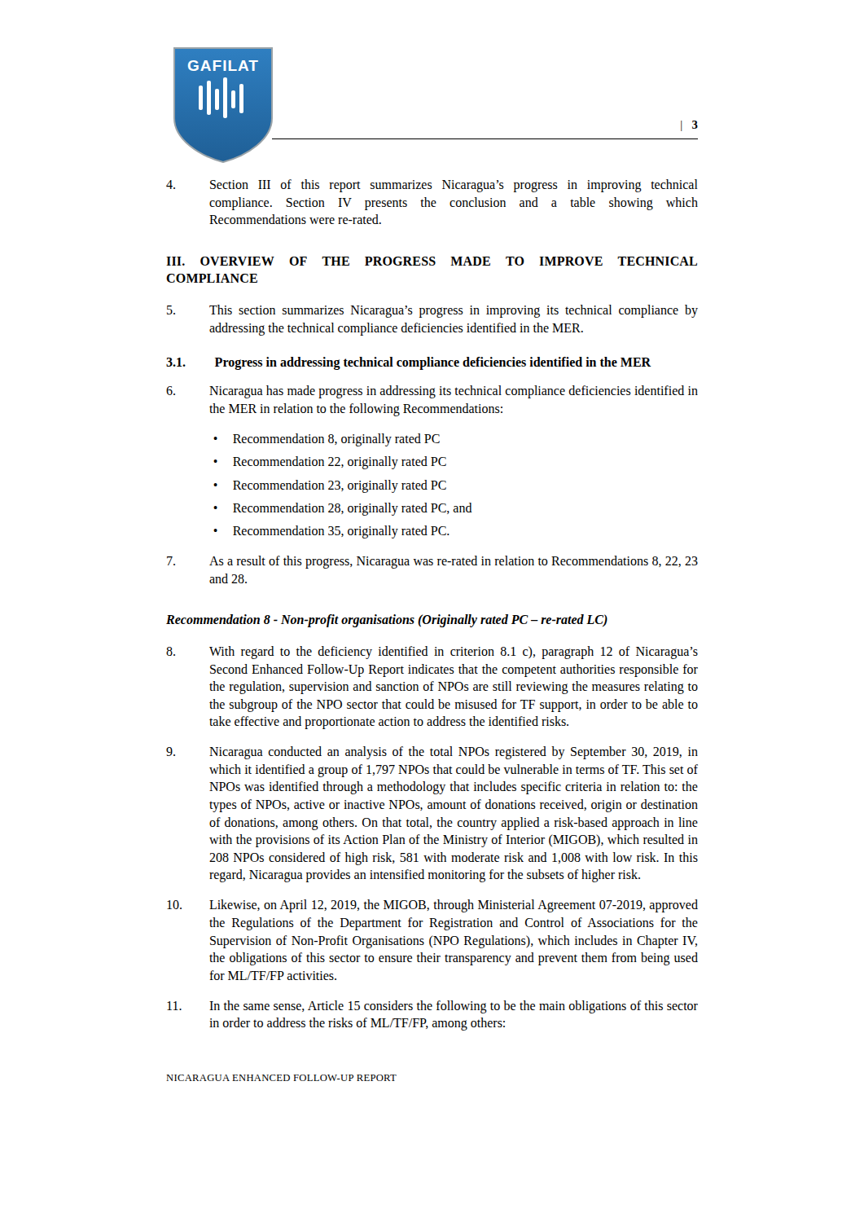GAFILAT
|3
4.
Section III of this report summarizes Nicaragua’s progress in improving technical compliance. Section IV presents the conclusion and a table showing which Recommendations were re-rated.
III. OVERVIEW OF THE PROGRESS MADE TO IMPROVE TECHNICAL COMPLIANCE
5.
This section summarizes Nicaragua’s progress in improving its technical compliance by addressing the technical compliance deficiencies identified in the MER.
3.1. Progress in addressing technical compliance deficiencies identified in the MER
6.
Nicaragua has made progress in addressing its technical compliance deficiencies identified in the MER in relation to the following Recommendations:
Recommendation 8, originally rated PC
Recommendation 22, originally rated PC
Recommendation 23, originally rated PC
Recommendation 28, originally rated PC, and
Recommendation 35, originally rated PC.
7.
As a result of this progress, Nicaragua was re-rated in relation to Recommendations 8, 22, 23 and 28.
Recommendation 8 - Non-profit organisations (Originally rated PC – re-rated LC)
8.
With regard to the deficiency identified in criterion 8.1 c), paragraph 12 of Nicaragua’s Second Enhanced Follow-Up Report indicates that the competent authorities responsible for the regulation, supervision and sanction of NPOs are still reviewing the measures relating to the subgroup of the NPO sector that could be misused for TF support, in order to be able to take effective and proportionate action to address the identified risks.
9.
Nicaragua conducted an analysis of the total NPOs registered by September 30, 2019, in which it identified a group of 1,797 NPOs that could be vulnerable in terms of TF. This set of NPOs was identified through a methodology that includes specific criteria in relation to: the types of NPOs, active or inactive NPOs, amount of donations received, origin or destination of donations, among others. On that total, the country applied a risk-based approach in line with the provisions of its Action Plan of the Ministry of Interior (MIGOB), which resulted in 208 NPOs considered of high risk, 581 with moderate risk and 1,008 with low risk. In this regard, Nicaragua provides an intensified monitoring for the subsets of higher risk.
10.
Likewise, on April 12, 2019, the MIGOB, through Ministerial Agreement 07-2019, approved the Regulations of the Department for Registration and Control of Associations for the Supervision of Non-Profit Organisations (NPO Regulations), which includes in Chapter IV, the obligations of this sector to ensure their transparency and prevent them from being used for ML/TF/FP activities.
11.
In the same sense, Article 15 considers the following to be the main obligations of this sector in order to address the risks of ML/TF/FP, among others:
NICARAGUA ENHANCED FOLLOW-UP REPORT